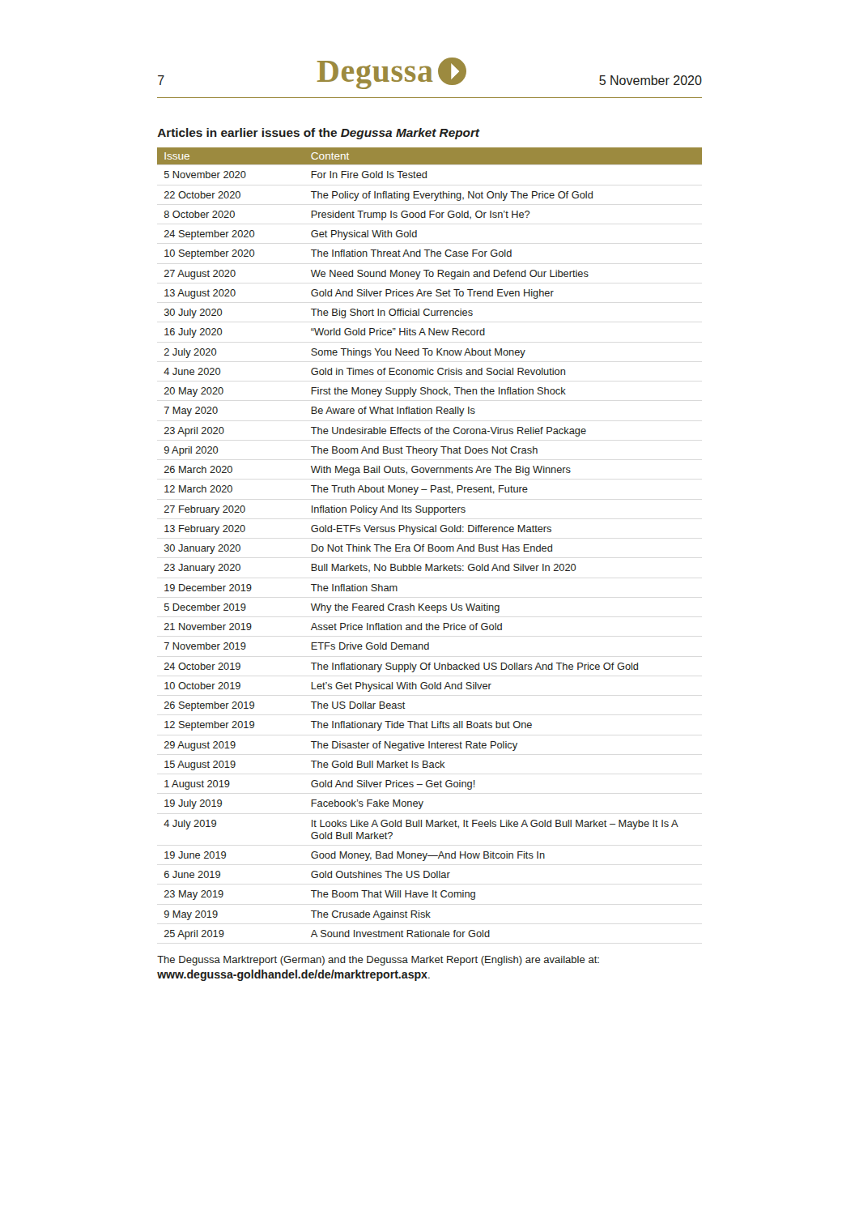7
Degussa
5 November 2020
Articles in earlier issues of the Degussa Market Report
| Issue | Content |
| --- | --- |
| 5 November 2020 | For In Fire Gold Is Tested |
| 22 October 2020 | The Policy of Inflating Everything, Not Only The Price Of Gold |
| 8 October 2020 | President Trump Is Good For Gold, Or Isn’t He? |
| 24 September 2020 | Get Physical With Gold |
| 10 September 2020 | The Inflation Threat And The Case For Gold |
| 27 August 2020 | We Need Sound Money To Regain and Defend Our Liberties |
| 13 August 2020 | Gold And Silver Prices Are Set To Trend Even Higher |
| 30 July 2020 | The Big Short In Official Currencies |
| 16 July 2020 | “World Gold Price” Hits A New Record |
| 2 July 2020 | Some Things You Need To Know About Money |
| 4 June 2020 | Gold in Times of Economic Crisis and Social Revolution |
| 20 May 2020 | First the Money Supply Shock, Then the Inflation Shock |
| 7 May 2020 | Be Aware of What Inflation Really Is |
| 23 April 2020 | The Undesirable Effects of the Corona-Virus Relief Package |
| 9 April 2020 | The Boom And Bust Theory That Does Not Crash |
| 26 March 2020 | With Mega Bail Outs, Governments Are The Big Winners |
| 12 March 2020 | The Truth About Money – Past, Present, Future |
| 27 February 2020 | Inflation Policy And Its Supporters |
| 13 February 2020 | Gold-ETFs Versus Physical Gold: Difference Matters |
| 30 January 2020 | Do Not Think The Era Of Boom And Bust Has Ended |
| 23 January 2020 | Bull Markets, No Bubble Markets: Gold And Silver In 2020 |
| 19 December 2019 | The Inflation Sham |
| 5 December 2019 | Why the Feared Crash Keeps Us Waiting |
| 21 November 2019 | Asset Price Inflation and the Price of Gold |
| 7 November 2019 | ETFs Drive Gold Demand |
| 24 October 2019 | The Inflationary Supply Of Unbacked US Dollars And The Price Of Gold |
| 10 October 2019 | Let’s Get Physical With Gold And Silver |
| 26 September 2019 | The US Dollar Beast |
| 12 September 2019 | The Inflationary Tide That Lifts all Boats but One |
| 29 August 2019 | The Disaster of Negative Interest Rate Policy |
| 15 August 2019 | The Gold Bull Market Is Back |
| 1 August 2019 | Gold And Silver Prices – Get Going! |
| 19 July 2019 | Facebook’s Fake Money |
| 4 July 2019 | It Looks Like A Gold Bull Market, It Feels Like A Gold Bull Market – Maybe It Is A Gold Bull Market? |
| 19 June 2019 | Good Money, Bad Money—And How Bitcoin Fits In |
| 6 June 2019 | Gold Outshines The US Dollar |
| 23 May 2019 | The Boom That Will Have It Coming |
| 9 May 2019 | The Crusade Against Risk |
| 25 April 2019 | A Sound Investment Rationale for Gold |
The Degussa Marktreport (German) and the Degussa Market Report (English) are available at:
www.degussa-goldhandel.de/de/marktreport.aspx.